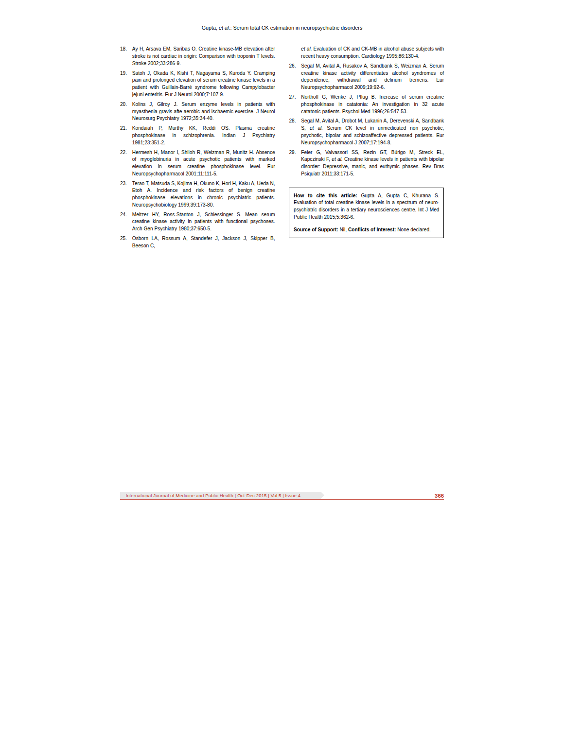Gupta, et al.: Serum total CK estimation in neuropsychiatric disorders
18. Ay H, Arsava EM, Saribas O. Creatine kinase-MB elevation after stroke is not cardiac in origin: Comparison with troponin T levels. Stroke 2002;33:286-9.
19. Satoh J, Okada K, Kishi T, Nagayama S, Kuroda Y. Cramping pain and prolonged elevation of serum creatine kinase levels in a patient with Guillain-Barré syndrome following Campylobacter jejuni enteritis. Eur J Neurol 2000;7:107-9.
20. Kolins J, Gilroy J. Serum enzyme levels in patients with myasthenia gravis afte aerobic and ischaemic exercise. J Neurol Neurosurg Psychiatry 1972;35:34-40.
21. Kondaiah P, Murthy KK, Reddi OS. Plasma creatine phosphokinase in schizophrenia. Indian J Psychiatry 1981;23:351-2.
22. Hermesh H, Manor I, Shiloh R, Weizman R, Munitz H. Absence of myoglobinuria in acute psychotic patients with marked elevation in serum creatine phosphokinase level. Eur Neuropsychopharmacol 2001;11:111-5.
23. Terao T, Matsuda S, Kojima H, Okuno K, Hori H, Kaku A, Ueda N, Etoh A. Incidence and risk factors of benign creatine phosphokinase elevations in chronic psychiatric patients. Neuropsychobiology 1999;39:173-80.
24. Meltzer HY, Ross-Stanton J, Schlessinger S. Mean serum creatine kinase activity in patients with functional psychoses. Arch Gen Psychiatry 1980;37:650-5.
25. Osborn LA, Rossum A, Standefer J, Jackson J, Skipper B, Beeson C,
et al. Evaluation of CK and CK-MB in alcohol abuse subjects with recent heavy consumption. Cardiology 1995;86:130-4.
26. Segal M, Avital A, Rusakov A, Sandbank S, Weizman A. Serum creatine kinase activity differentiates alcohol syndromes of dependence, withdrawal and delirium tremens. Eur Neuropsychopharmacol 2009;19:92-6.
27. Northoff G, Wenke J, Pflug B. Increase of serum creatine phosphokinase in catatonia: An investigation in 32 acute catatonic patients. Psychol Med 1996;26:547-53.
28. Segal M, Avital A, Drobot M, Lukanin A, Derevenski A, Sandbank S, et al. Serum CK level in unmedicated non psychotic, psychotic, bipolar and schizoaffective depressed patients. Eur Neuropsychopharmacol J 2007;17:194-8.
29. Feier G, Valvassori SS, Rezin GT, Búrigo M, Streck EL, Kapczinski F, et al. Creatine kinase levels in patients with bipolar disorder: Depressive, manic, and euthymic phases. Rev Bras Psiquiatr 2011;33:171-5.
How to cite this article: Gupta A, Gupta C, Khurana S. Evaluation of total creatine kinase levels in a spectrum of neuro-psychiatric disorders in a tertiary neurosciences centre. Int J Med Public Health 2015;5:362-6.
Source of Support: Nil, Conflicts of Interest: None declared.
International Journal of Medicine and Public Health | Oct-Dec 2015 | Vol 5 | Issue 4
366